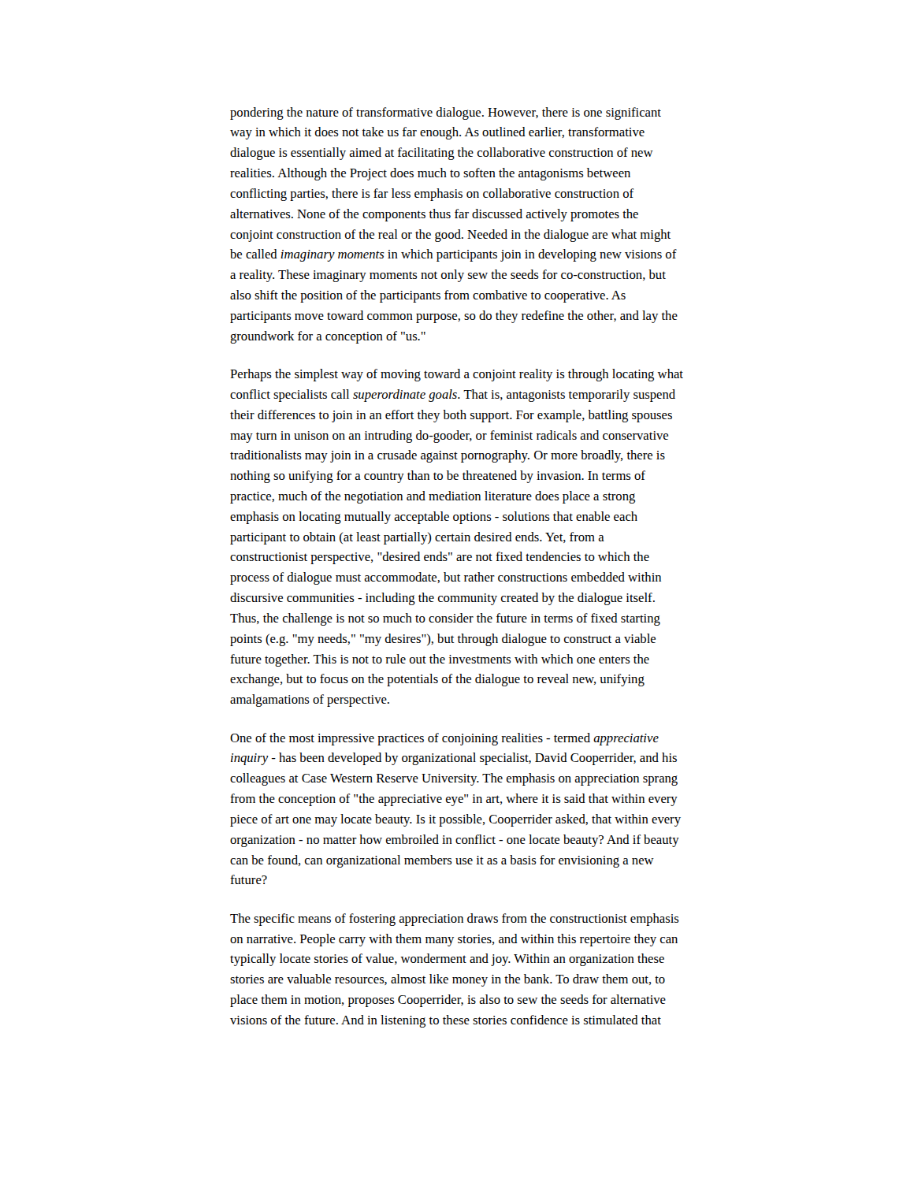pondering the nature of transformative dialogue. However, there is one significant way in which it does not take us far enough. As outlined earlier, transformative dialogue is essentially aimed at facilitating the collaborative construction of new realities. Although the Project does much to soften the antagonisms between conflicting parties, there is far less emphasis on collaborative construction of alternatives. None of the components thus far discussed actively promotes the conjoint construction of the real or the good. Needed in the dialogue are what might be called imaginary moments in which participants join in developing new visions of a reality. These imaginary moments not only sew the seeds for co-construction, but also shift the position of the participants from combative to cooperative. As participants move toward common purpose, so do they redefine the other, and lay the groundwork for a conception of "us."
Perhaps the simplest way of moving toward a conjoint reality is through locating what conflict specialists call superordinate goals. That is, antagonists temporarily suspend their differences to join in an effort they both support. For example, battling spouses may turn in unison on an intruding do-gooder, or feminist radicals and conservative traditionalists may join in a crusade against pornography. Or more broadly, there is nothing so unifying for a country than to be threatened by invasion. In terms of practice, much of the negotiation and mediation literature does place a strong emphasis on locating mutually acceptable options - solutions that enable each participant to obtain (at least partially) certain desired ends. Yet, from a constructionist perspective, "desired ends" are not fixed tendencies to which the process of dialogue must accommodate, but rather constructions embedded within discursive communities - including the community created by the dialogue itself. Thus, the challenge is not so much to consider the future in terms of fixed starting points (e.g. "my needs," "my desires"), but through dialogue to construct a viable future together. This is not to rule out the investments with which one enters the exchange, but to focus on the potentials of the dialogue to reveal new, unifying amalgamations of perspective.
One of the most impressive practices of conjoining realities - termed appreciative inquiry - has been developed by organizational specialist, David Cooperrider, and his colleagues at Case Western Reserve University. The emphasis on appreciation sprang from the conception of "the appreciative eye" in art, where it is said that within every piece of art one may locate beauty. Is it possible, Cooperrider asked, that within every organization - no matter how embroiled in conflict - one locate beauty? And if beauty can be found, can organizational members use it as a basis for envisioning a new future?
The specific means of fostering appreciation draws from the constructionist emphasis on narrative. People carry with them many stories, and within this repertoire they can typically locate stories of value, wonderment and joy. Within an organization these stories are valuable resources, almost like money in the bank. To draw them out, to place them in motion, proposes Cooperrider, is also to sew the seeds for alternative visions of the future. And in listening to these stories confidence is stimulated that